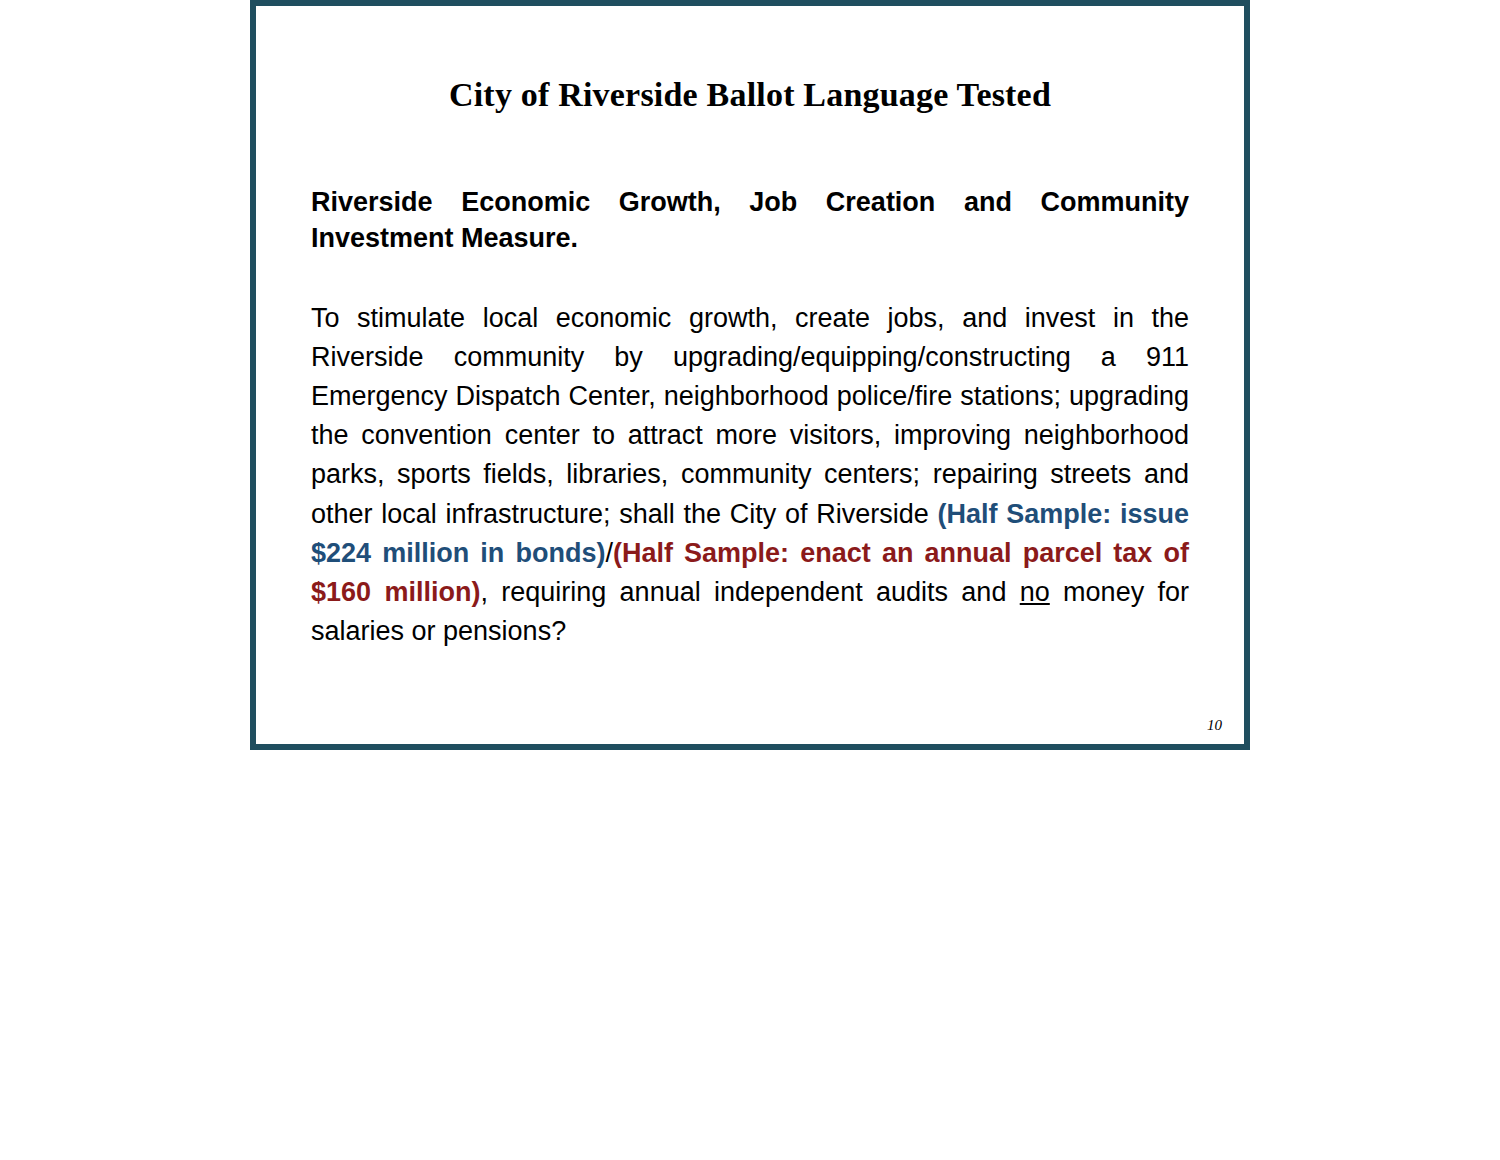City of Riverside Ballot Language Tested
Riverside Economic Growth, Job Creation and Community Investment Measure.
To stimulate local economic growth, create jobs, and invest in the Riverside community by upgrading/equipping/constructing a 911 Emergency Dispatch Center, neighborhood police/fire stations; upgrading the convention center to attract more visitors, improving neighborhood parks, sports fields, libraries, community centers; repairing streets and other local infrastructure; shall the City of Riverside (Half Sample: issue $224 million in bonds)/(Half Sample: enact an annual parcel tax of $160 million), requiring annual independent audits and no money for salaries or pensions?
10